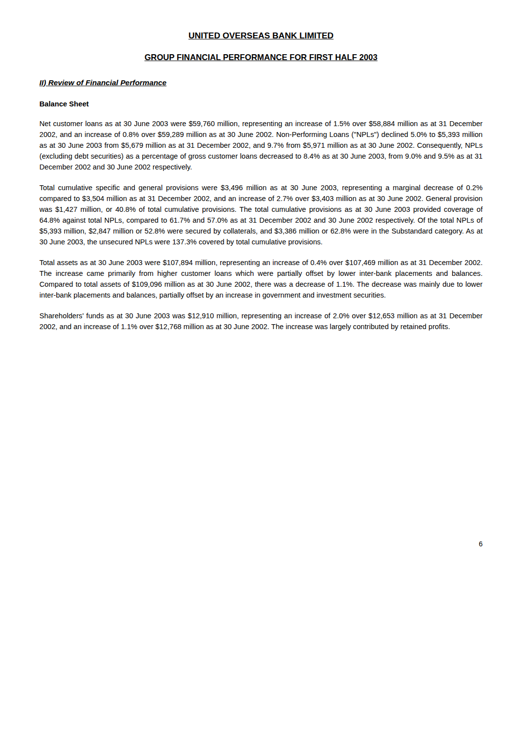UNITED OVERSEAS BANK LIMITED
GROUP FINANCIAL PERFORMANCE FOR FIRST HALF 2003
II) Review of Financial Performance
Balance Sheet
Net customer loans as at 30 June 2003 were $59,760 million, representing an increase of 1.5% over $58,884 million as at 31 December 2002, and an increase of 0.8% over $59,289 million as at 30 June 2002. Non-Performing Loans ("NPLs") declined 5.0% to $5,393 million as at 30 June 2003 from $5,679 million as at 31 December 2002, and 9.7% from $5,971 million as at 30 June 2002. Consequently, NPLs (excluding debt securities) as a percentage of gross customer loans decreased to 8.4% as at 30 June 2003, from 9.0% and 9.5% as at 31 December 2002 and 30 June 2002 respectively.
Total cumulative specific and general provisions were $3,496 million as at 30 June 2003, representing a marginal decrease of 0.2% compared to $3,504 million as at 31 December 2002, and an increase of 2.7% over $3,403 million as at 30 June 2002. General provision was $1,427 million, or 40.8% of total cumulative provisions. The total cumulative provisions as at 30 June 2003 provided coverage of 64.8% against total NPLs, compared to 61.7% and 57.0% as at 31 December 2002 and 30 June 2002 respectively. Of the total NPLs of $5,393 million, $2,847 million or 52.8% were secured by collaterals, and $3,386 million or 62.8% were in the Substandard category. As at 30 June 2003, the unsecured NPLs were 137.3% covered by total cumulative provisions.
Total assets as at 30 June 2003 were $107,894 million, representing an increase of 0.4% over $107,469 million as at 31 December 2002. The increase came primarily from higher customer loans which were partially offset by lower inter-bank placements and balances. Compared to total assets of $109,096 million as at 30 June 2002, there was a decrease of 1.1%. The decrease was mainly due to lower inter-bank placements and balances, partially offset by an increase in government and investment securities.
Shareholders' funds as at 30 June 2003 was $12,910 million, representing an increase of 2.0% over $12,653 million as at 31 December 2002, and an increase of 1.1% over $12,768 million as at 30 June 2002. The increase was largely contributed by retained profits.
6